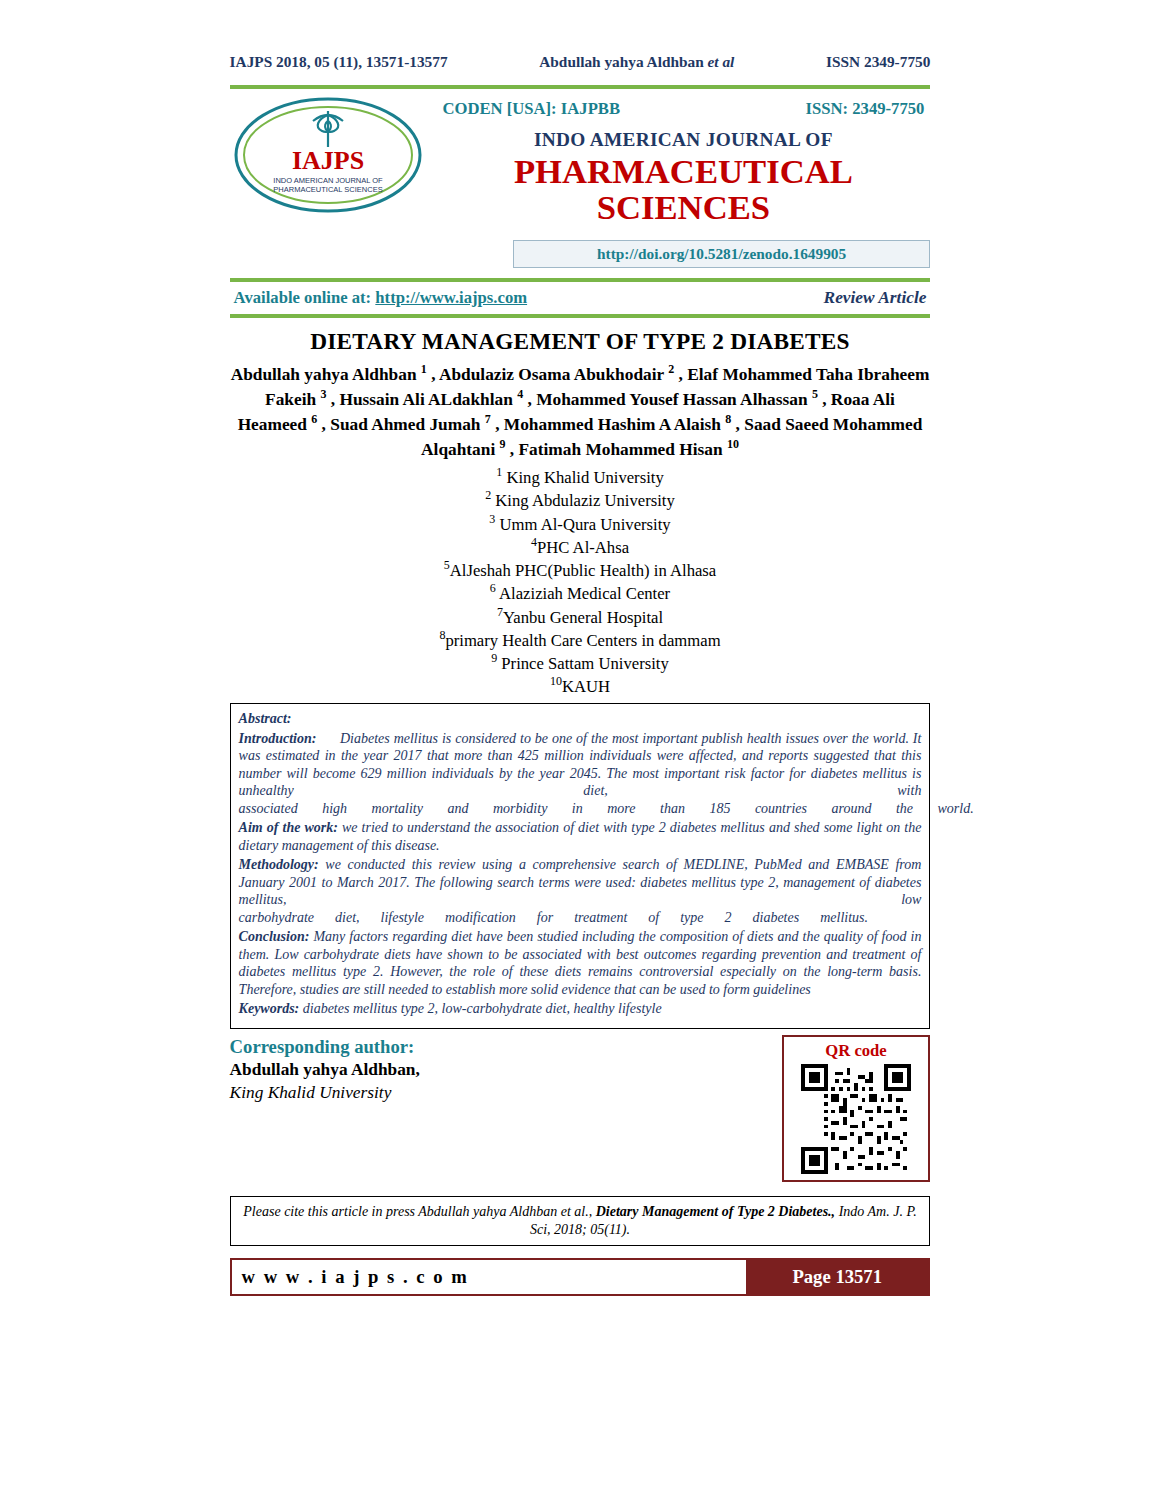IAJPS 2018, 05 (11), 13571-13577 Abdullah yahya Aldhban et al ISSN 2349-7750
IAJPS INDO AMERICAN JOURNAL OF PHARMACEUTICAL SCIENCES
CODEN [USA]: IAJPBB ISSN: 2349-7750
INDO AMERICAN JOURNAL OF
PHARMACEUTICAL SCIENCES
http://doi.org/10.5281/zenodo.1649905
Available online at: http://www.iajps.com Review Article
DIETARY MANAGEMENT OF TYPE 2 DIABETES
Abdullah yahya Aldhban 1 , Abdulaziz Osama Abukhodair 2 , Elaf Mohammed Taha Ibraheem Fakeih 3 , Hussain Ali ALdakhlan 4 , Mohammed Yousef Hassan Alhassan 5 , Roaa Ali Heameed 6 , Suad Ahmed Jumah 7 , Mohammed Hashim A Alaish 8 , Saad Saeed Mohammed Alqahtani 9 , Fatimah Mohammed Hisan 10
1 King Khalid University
2 King Abdulaziz University
3 Umm Al-Qura University
4PHC Al-Ahsa
5AlJeshah PHC(Public Health) in Alhasa
6 Alaziziah Medical Center
7Yanbu General Hospital
8primary Health Care Centers in dammam
9 Prince Sattam University
10KAUH
Abstract:
Introduction: Diabetes mellitus is considered to be one of the most important publish health issues over the world. It was estimated in the year 2017 that more than 425 million individuals were affected, and reports suggested that this number will become 629 million individuals by the year 2045. The most important risk factor for diabetes mellitus is unhealthy diet, with associated high mortality and morbidity in more than 185 countries around the world.
Aim of the work: we tried to understand the association of diet with type 2 diabetes mellitus and shed some light on the dietary management of this disease.
Methodology: we conducted this review using a comprehensive search of MEDLINE, PubMed and EMBASE from January 2001 to March 2017. The following search terms were used: diabetes mellitus type 2, management of diabetes mellitus, low carbohydrate diet, lifestyle modification for treatment of type 2 diabetes mellitus.
Conclusion: Many factors regarding diet have been studied including the composition of diets and the quality of food in them. Low carbohydrate diets have shown to be associated with best outcomes regarding prevention and treatment of diabetes mellitus type 2. However, the role of these diets remains controversial especially on the long-term basis. Therefore, studies are still needed to establish more solid evidence that can be used to form guidelines
Keywords: diabetes mellitus type 2, low-carbohydrate diet, healthy lifestyle
Corresponding author:
Abdullah yahya Aldhban,
King Khalid University
QR code
Please cite this article in press Abdullah yahya Aldhban et al., Dietary Management of Type 2 Diabetes., Indo Am. J. P. Sci, 2018; 05(11).
w w w . i a j p s . c o m
Page 13571